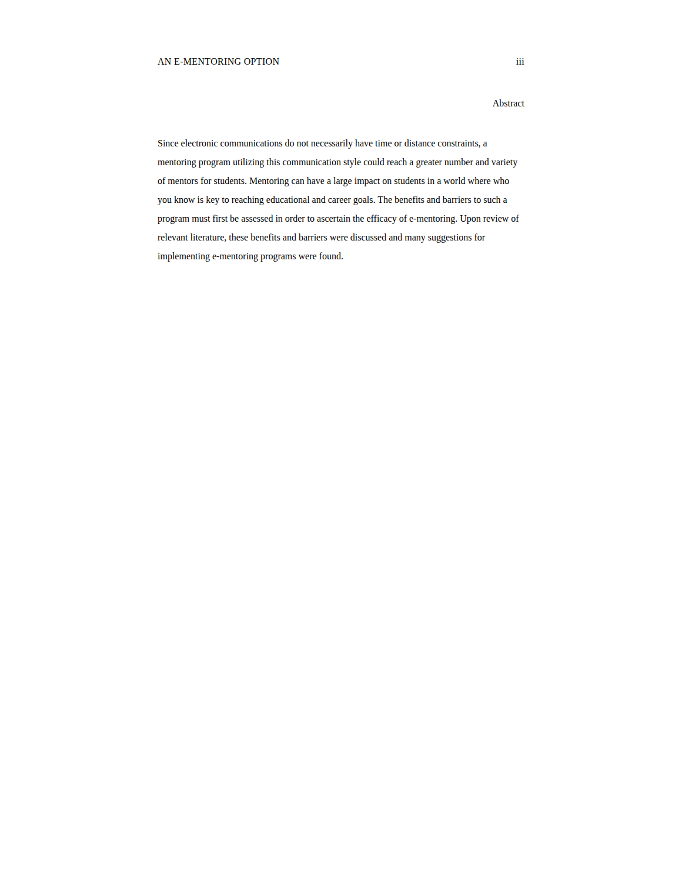An E-Mentoring Option iii
Abstract
Since electronic communications do not necessarily have time or distance constraints, a mentoring program utilizing this communication style could reach a greater number and variety of mentors for students. Mentoring can have a large impact on students in a world where who you know is key to reaching educational and career goals. The benefits and barriers to such a program must first be assessed in order to ascertain the efficacy of e-mentoring. Upon review of relevant literature, these benefits and barriers were discussed and many suggestions for implementing e-mentoring programs were found.